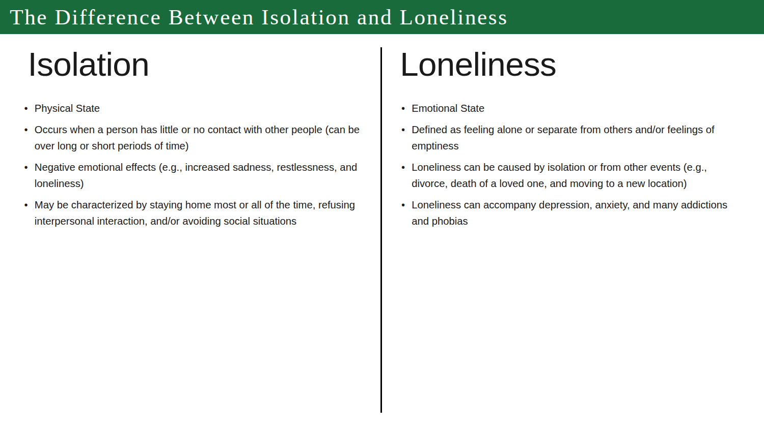The Difference Between Isolation and Loneliness
Isolation
Physical State
Occurs when a person has little or no contact with other people (can be over long or short periods of time)
Negative emotional effects (e.g., increased sadness, restlessness, and loneliness)
May be characterized by staying home most or all of the time, refusing interpersonal interaction, and/or avoiding social situations
Loneliness
Emotional State
Defined as feeling alone or separate from others and/or feelings of emptiness
Loneliness can be caused by isolation or from other events (e.g., divorce, death of a loved one, and moving to a new location)
Loneliness can accompany depression, anxiety, and many addictions and phobias